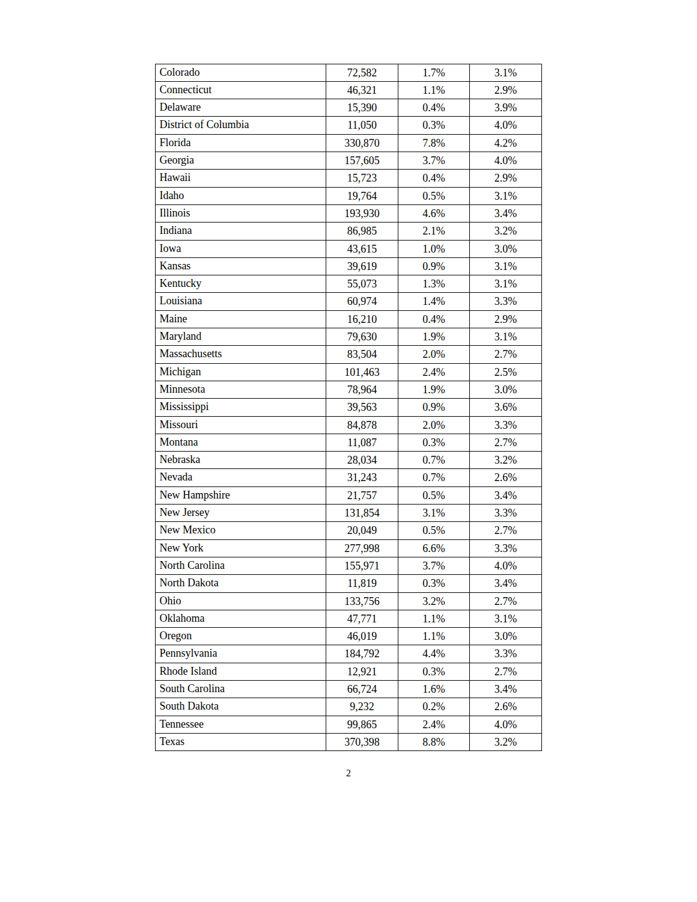| Colorado | 72,582 | 1.7% | 3.1% |
| Connecticut | 46,321 | 1.1% | 2.9% |
| Delaware | 15,390 | 0.4% | 3.9% |
| District of Columbia | 11,050 | 0.3% | 4.0% |
| Florida | 330,870 | 7.8% | 4.2% |
| Georgia | 157,605 | 3.7% | 4.0% |
| Hawaii | 15,723 | 0.4% | 2.9% |
| Idaho | 19,764 | 0.5% | 3.1% |
| Illinois | 193,930 | 4.6% | 3.4% |
| Indiana | 86,985 | 2.1% | 3.2% |
| Iowa | 43,615 | 1.0% | 3.0% |
| Kansas | 39,619 | 0.9% | 3.1% |
| Kentucky | 55,073 | 1.3% | 3.1% |
| Louisiana | 60,974 | 1.4% | 3.3% |
| Maine | 16,210 | 0.4% | 2.9% |
| Maryland | 79,630 | 1.9% | 3.1% |
| Massachusetts | 83,504 | 2.0% | 2.7% |
| Michigan | 101,463 | 2.4% | 2.5% |
| Minnesota | 78,964 | 1.9% | 3.0% |
| Mississippi | 39,563 | 0.9% | 3.6% |
| Missouri | 84,878 | 2.0% | 3.3% |
| Montana | 11,087 | 0.3% | 2.7% |
| Nebraska | 28,034 | 0.7% | 3.2% |
| Nevada | 31,243 | 0.7% | 2.6% |
| New Hampshire | 21,757 | 0.5% | 3.4% |
| New Jersey | 131,854 | 3.1% | 3.3% |
| New Mexico | 20,049 | 0.5% | 2.7% |
| New York | 277,998 | 6.6% | 3.3% |
| North Carolina | 155,971 | 3.7% | 4.0% |
| North Dakota | 11,819 | 0.3% | 3.4% |
| Ohio | 133,756 | 3.2% | 2.7% |
| Oklahoma | 47,771 | 1.1% | 3.1% |
| Oregon | 46,019 | 1.1% | 3.0% |
| Pennsylvania | 184,792 | 4.4% | 3.3% |
| Rhode Island | 12,921 | 0.3% | 2.7% |
| South Carolina | 66,724 | 1.6% | 3.4% |
| South Dakota | 9,232 | 0.2% | 2.6% |
| Tennessee | 99,865 | 2.4% | 4.0% |
| Texas | 370,398 | 8.8% | 3.2% |
2